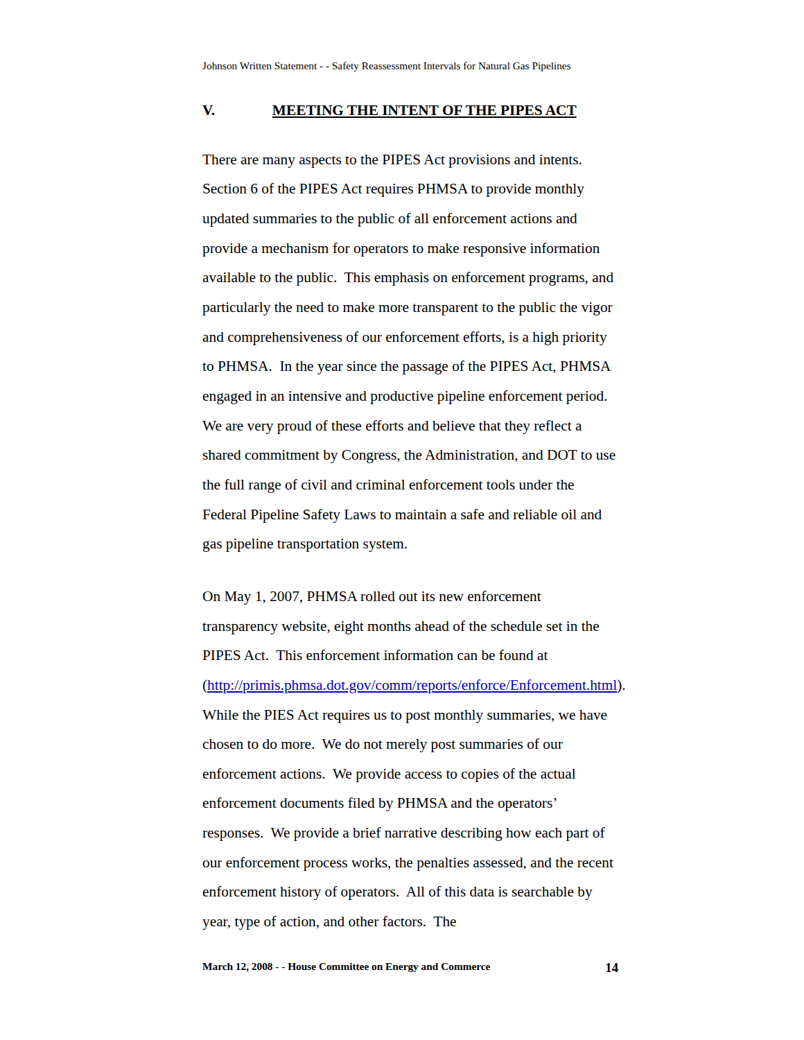Johnson Written Statement - - Safety Reassessment Intervals for Natural Gas Pipelines
V. MEETING THE INTENT OF THE PIPES ACT
There are many aspects to the PIPES Act provisions and intents. Section 6 of the PIPES Act requires PHMSA to provide monthly updated summaries to the public of all enforcement actions and provide a mechanism for operators to make responsive information available to the public. This emphasis on enforcement programs, and particularly the need to make more transparent to the public the vigor and comprehensiveness of our enforcement efforts, is a high priority to PHMSA. In the year since the passage of the PIPES Act, PHMSA engaged in an intensive and productive pipeline enforcement period. We are very proud of these efforts and believe that they reflect a shared commitment by Congress, the Administration, and DOT to use the full range of civil and criminal enforcement tools under the Federal Pipeline Safety Laws to maintain a safe and reliable oil and gas pipeline transportation system.
On May 1, 2007, PHMSA rolled out its new enforcement transparency website, eight months ahead of the schedule set in the PIPES Act. This enforcement information can be found at (http://primis.phmsa.dot.gov/comm/reports/enforce/Enforcement.html). While the PIES Act requires us to post monthly summaries, we have chosen to do more. We do not merely post summaries of our enforcement actions. We provide access to copies of the actual enforcement documents filed by PHMSA and the operators’ responses. We provide a brief narrative describing how each part of our enforcement process works, the penalties assessed, and the recent enforcement history of operators. All of this data is searchable by year, type of action, and other factors. The
14 March 12, 2008 - - House Committee on Energy and Commerce